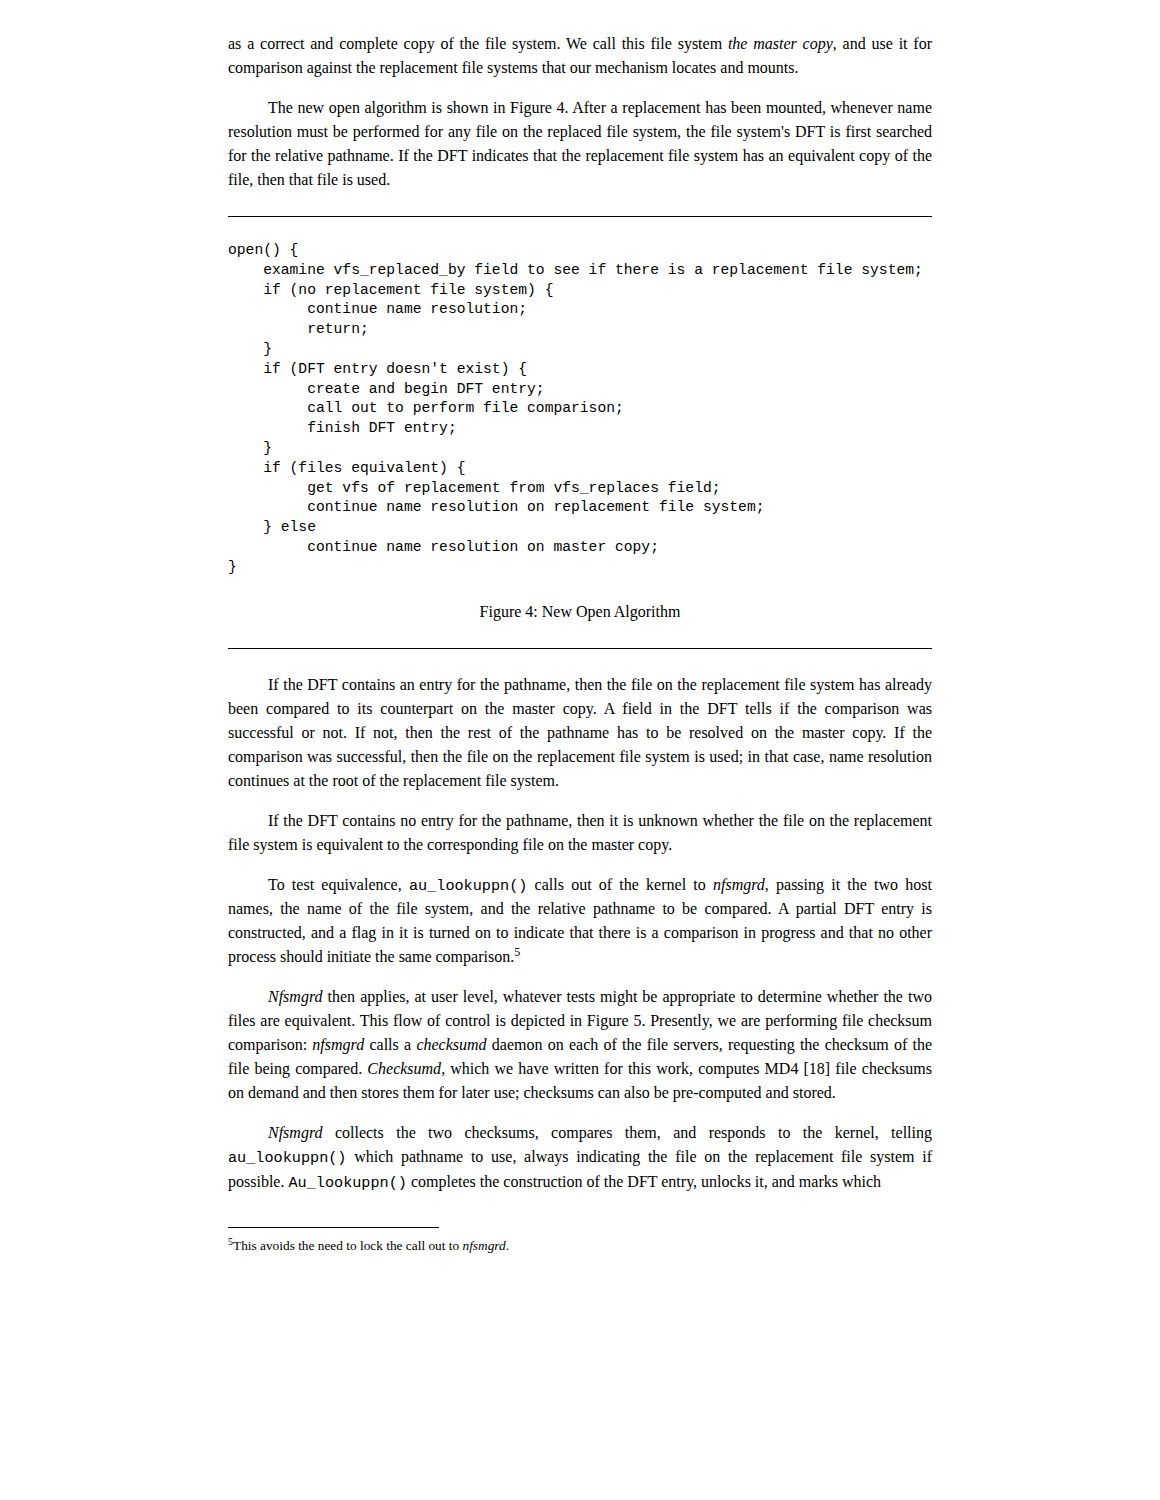as a correct and complete copy of the file system. We call this file system the master copy, and use it for comparison against the replacement file systems that our mechanism locates and mounts.
The new open algorithm is shown in Figure 4. After a replacement has been mounted, whenever name resolution must be performed for any file on the replaced file system, the file system's DFT is first searched for the relative pathname. If the DFT indicates that the replacement file system has an equivalent copy of the file, then that file is used.
open() {
    examine vfs_replaced_by field to see if there is a replacement file system;
    if (no replacement file system) {
         continue name resolution;
         return;
    }
    if (DFT entry doesn't exist) {
         create and begin DFT entry;
         call out to perform file comparison;
         finish DFT entry;
    }
    if (files equivalent) {
         get vfs of replacement from vfs_replaces field;
         continue name resolution on replacement file system;
    } else
         continue name resolution on master copy;
}
Figure 4: New Open Algorithm
If the DFT contains an entry for the pathname, then the file on the replacement file system has already been compared to its counterpart on the master copy. A field in the DFT tells if the comparison was successful or not. If not, then the rest of the pathname has to be resolved on the master copy. If the comparison was successful, then the file on the replacement file system is used; in that case, name resolution continues at the root of the replacement file system.
If the DFT contains no entry for the pathname, then it is unknown whether the file on the replacement file system is equivalent to the corresponding file on the master copy.
To test equivalence, au_lookuppn() calls out of the kernel to nfsmgrd, passing it the two host names, the name of the file system, and the relative pathname to be compared. A partial DFT entry is constructed, and a flag in it is turned on to indicate that there is a comparison in progress and that no other process should initiate the same comparison.5
Nfsmgrd then applies, at user level, whatever tests might be appropriate to determine whether the two files are equivalent. This flow of control is depicted in Figure 5. Presently, we are performing file checksum comparison: nfsmgrd calls a checksumd daemon on each of the file servers, requesting the checksum of the file being compared. Checksumd, which we have written for this work, computes MD4 [18] file checksums on demand and then stores them for later use; checksums can also be pre-computed and stored.
Nfsmgrd collects the two checksums, compares them, and responds to the kernel, telling au_lookuppn() which pathname to use, always indicating the file on the replacement file system if possible. Au_lookuppn() completes the construction of the DFT entry, unlocks it, and marks which
5This avoids the need to lock the call out to nfsmgrd.